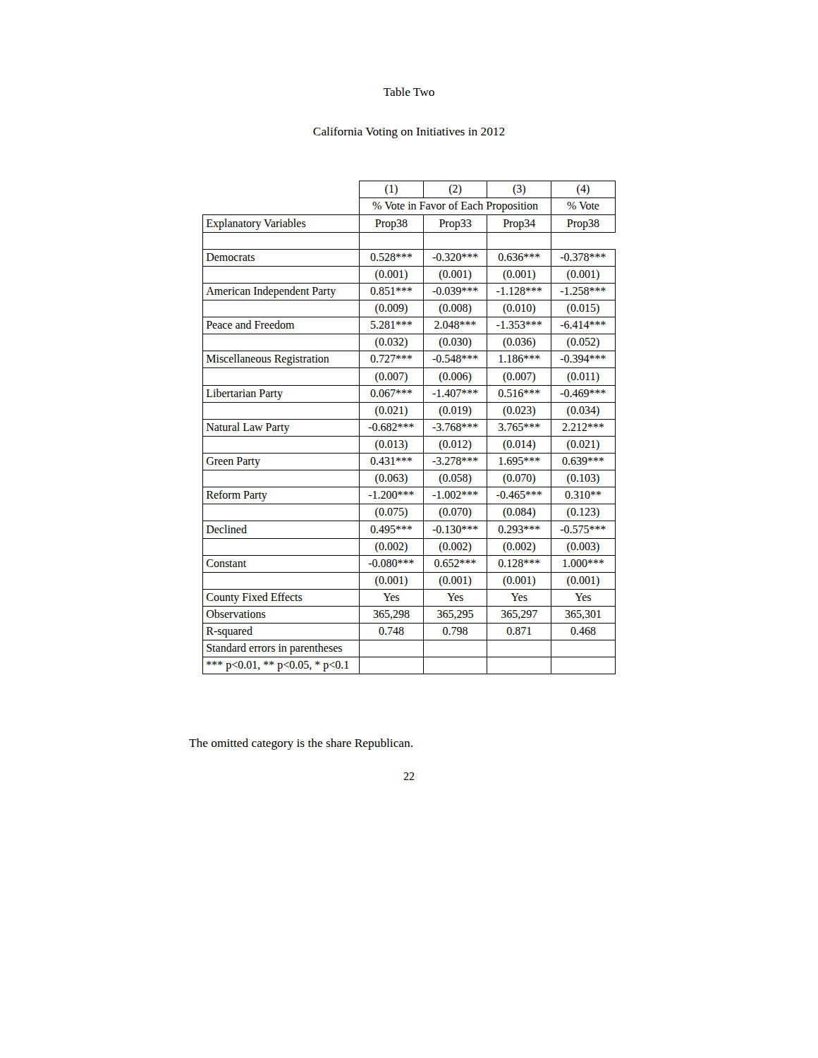Table Two
California Voting on Initiatives in 2012
| | (1) | (2) | (3) | (4) |
| | % Vote in Favor of Each Proposition | % Vote |
| Explanatory Variables | Prop38 | Prop33 | Prop34 | Prop38 |
| Democrats | 0.528*** | -0.320*** | 0.636*** | -0.378*** |
| | (0.001) | (0.001) | (0.001) | (0.001) |
| American Independent Party | 0.851*** | -0.039*** | -1.128*** | -1.258*** |
| | (0.009) | (0.008) | (0.010) | (0.015) |
| Peace and Freedom | 5.281*** | 2.048*** | -1.353*** | -6.414*** |
| | (0.032) | (0.030) | (0.036) | (0.052) |
| Miscellaneous Registration | 0.727*** | -0.548*** | 1.186*** | -0.394*** |
| | (0.007) | (0.006) | (0.007) | (0.011) |
| Libertarian Party | 0.067*** | -1.407*** | 0.516*** | -0.469*** |
| | (0.021) | (0.019) | (0.023) | (0.034) |
| Natural Law Party | -0.682*** | -3.768*** | 3.765*** | 2.212*** |
| | (0.013) | (0.012) | (0.014) | (0.021) |
| Green Party | 0.431*** | -3.278*** | 1.695*** | 0.639*** |
| | (0.063) | (0.058) | (0.070) | (0.103) |
| Reform Party | -1.200*** | -1.002*** | -0.465*** | 0.310** |
| | (0.075) | (0.070) | (0.084) | (0.123) |
| Declined | 0.495*** | -0.130*** | 0.293*** | -0.575*** |
| | (0.002) | (0.002) | (0.002) | (0.003) |
| Constant | -0.080*** | 0.652*** | 0.128*** | 1.000*** |
| | (0.001) | (0.001) | (0.001) | (0.001) |
| County Fixed Effects | Yes | Yes | Yes | Yes |
| Observations | 365,298 | 365,295 | 365,297 | 365,301 |
| R-squared | 0.748 | 0.798 | 0.871 | 0.468 |
| Standard errors in parentheses | | | | |
| *** p<0.01, ** p<0.05, * p<0.1 | | | | |
The omitted category is the share Republican.
22